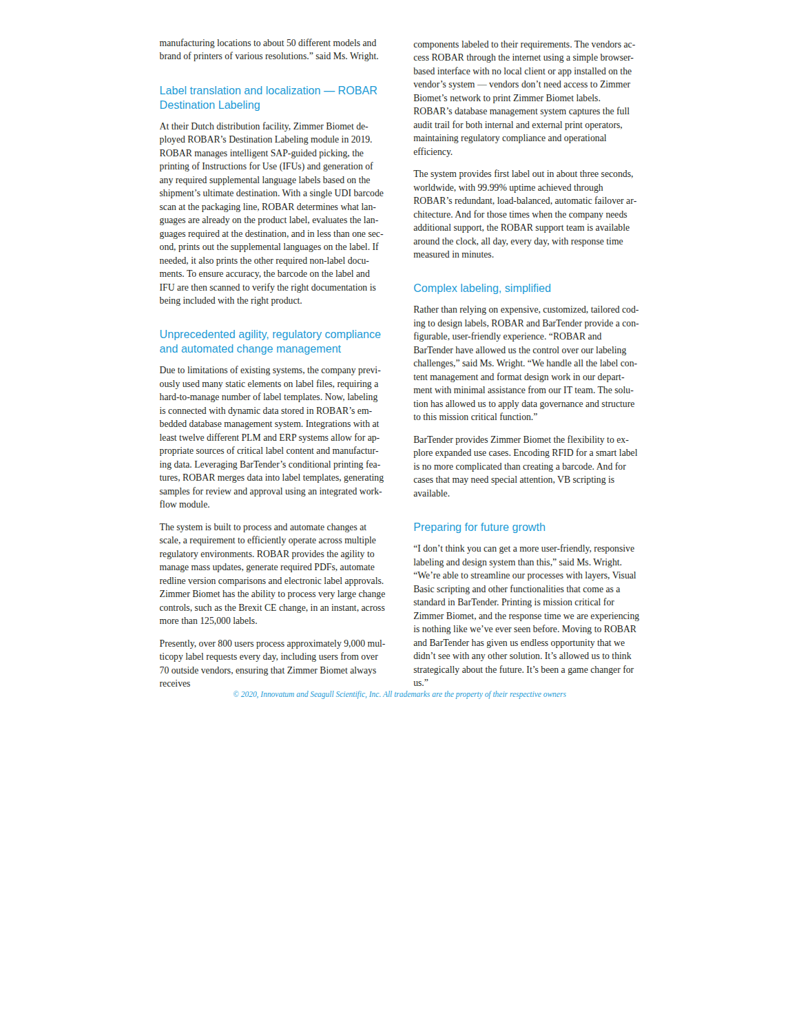manufacturing locations to about 50 different models and brand of printers of various resolutions.” said Ms. Wright.
Label translation and localization — ROBAR Destination Labeling
At their Dutch distribution facility, Zimmer Biomet deployed ROBAR’s Destination Labeling module in 2019. ROBAR manages intelligent SAP-guided picking, the printing of Instructions for Use (IFUs) and generation of any required supplemental language labels based on the shipment’s ultimate destination. With a single UDI barcode scan at the packaging line, ROBAR determines what languages are already on the product label, evaluates the languages required at the destination, and in less than one second, prints out the supplemental languages on the label. If needed, it also prints the other required non-label documents. To ensure accuracy, the barcode on the label and IFU are then scanned to verify the right documentation is being included with the right product.
Unprecedented agility, regulatory compliance and automated change management
Due to limitations of existing systems, the company previously used many static elements on label files, requiring a hard-to-manage number of label templates. Now, labeling is connected with dynamic data stored in ROBAR’s embedded database management system. Integrations with at least twelve different PLM and ERP systems allow for appropriate sources of critical label content and manufacturing data. Leveraging BarTender’s conditional printing features, ROBAR merges data into label templates, generating samples for review and approval using an integrated workflow module.
The system is built to process and automate changes at scale, a requirement to efficiently operate across multiple regulatory environments. ROBAR provides the agility to manage mass updates, generate required PDFs, automate redline version comparisons and electronic label approvals. Zimmer Biomet has the ability to process very large change controls, such as the Brexit CE change, in an instant, across more than 125,000 labels.
Presently, over 800 users process approximately 9,000 multicopy label requests every day, including users from over 70 outside vendors, ensuring that Zimmer Biomet always receives
components labeled to their requirements. The vendors access ROBAR through the internet using a simple browser-based interface with no local client or app installed on the vendor’s system — vendors don’t need access to Zimmer Biomet’s network to print Zimmer Biomet labels. ROBAR’s database management system captures the full audit trail for both internal and external print operators, maintaining regulatory compliance and operational efficiency.
The system provides first label out in about three seconds, worldwide, with 99.99% uptime achieved through ROBAR’s redundant, load-balanced, automatic failover architecture. And for those times when the company needs additional support, the ROBAR support team is available around the clock, all day, every day, with response time measured in minutes.
Complex labeling, simplified
Rather than relying on expensive, customized, tailored coding to design labels, ROBAR and BarTender provide a configurable, user-friendly experience. “ROBAR and BarTender have allowed us the control over our labeling challenges,” said Ms. Wright. “We handle all the label content management and format design work in our department with minimal assistance from our IT team. The solution has allowed us to apply data governance and structure to this mission critical function.”
BarTender provides Zimmer Biomet the flexibility to explore expanded use cases. Encoding RFID for a smart label is no more complicated than creating a barcode. And for cases that may need special attention, VB scripting is available.
Preparing for future growth
“I don’t think you can get a more user-friendly, responsive labeling and design system than this,” said Ms. Wright. “We’re able to streamline our processes with layers, Visual Basic scripting and other functionalities that come as a standard in BarTender. Printing is mission critical for Zimmer Biomet, and the response time we are experiencing is nothing like we’ve ever seen before. Moving to ROBAR and BarTender has given us endless opportunity that we didn’t see with any other solution. It’s allowed us to think strategically about the future. It’s been a game changer for us.”
© 2020, Innovatum and Seagull Scientific, Inc. All trademarks are the property of their respective owners